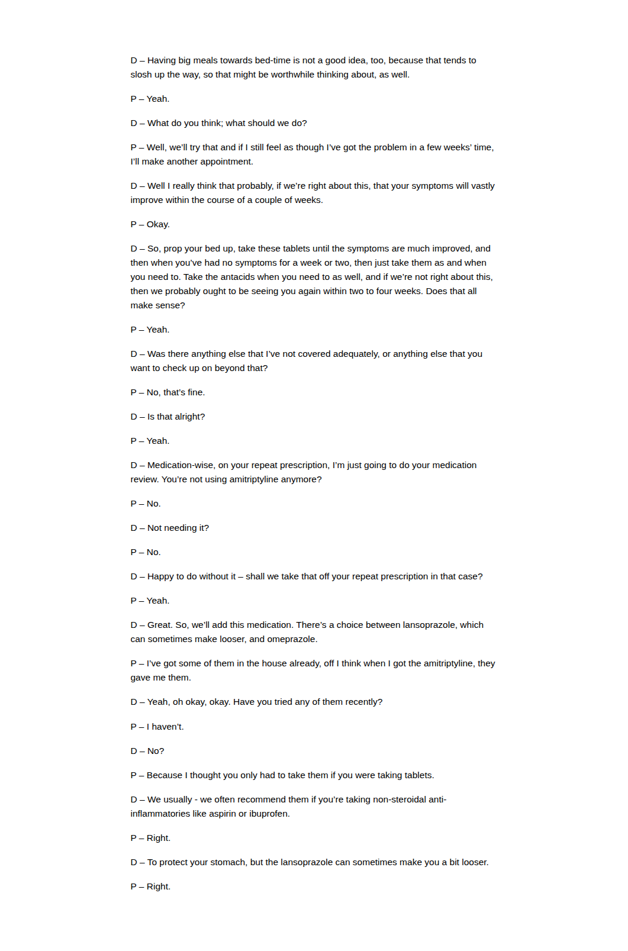D – Having big meals towards bed-time is not a good idea, too, because that tends to slosh up the way, so that might be worthwhile thinking about, as well.
P – Yeah.
D – What do you think; what should we do?
P – Well, we’ll try that and if I still feel as though I’ve got the problem in a few weeks’ time, I’ll make another appointment.
D – Well I really think that probably, if we’re right about this, that your symptoms will vastly improve within the course of a couple of weeks.
P – Okay.
D – So, prop your bed up, take these tablets until the symptoms are much improved, and then when you’ve had no symptoms for a week or two, then just take them as and when you need to. Take the antacids when you need to as well, and if we’re not right about this, then we probably ought to be seeing you again within two to four weeks. Does that all make sense?
P – Yeah.
D – Was there anything else that I’ve not covered adequately, or anything else that you want to check up on beyond that?
P – No, that’s fine.
D – Is that alright?
P – Yeah.
D – Medication-wise, on your repeat prescription, I’m just going to do your medication review. You’re not using amitriptyline anymore?
P – No.
D – Not needing it?
P – No.
D – Happy to do without it – shall we take that off your repeat prescription in that case?
P – Yeah.
D – Great. So, we’ll add this medication. There’s a choice between lansoprazole, which can sometimes make looser, and omeprazole.
P – I’ve got some of them in the house already, off I think when I got the amitriptyline, they gave me them.
D – Yeah, oh okay, okay. Have you tried any of them recently?
P – I haven’t.
D – No?
P – Because I thought you only had to take them if you were taking tablets.
D – We usually - we often recommend them if you’re taking non-steroidal anti-inflammatories like aspirin or ibuprofen.
P – Right.
D – To protect your stomach, but the lansoprazole can sometimes make you a bit looser.
P – Right.